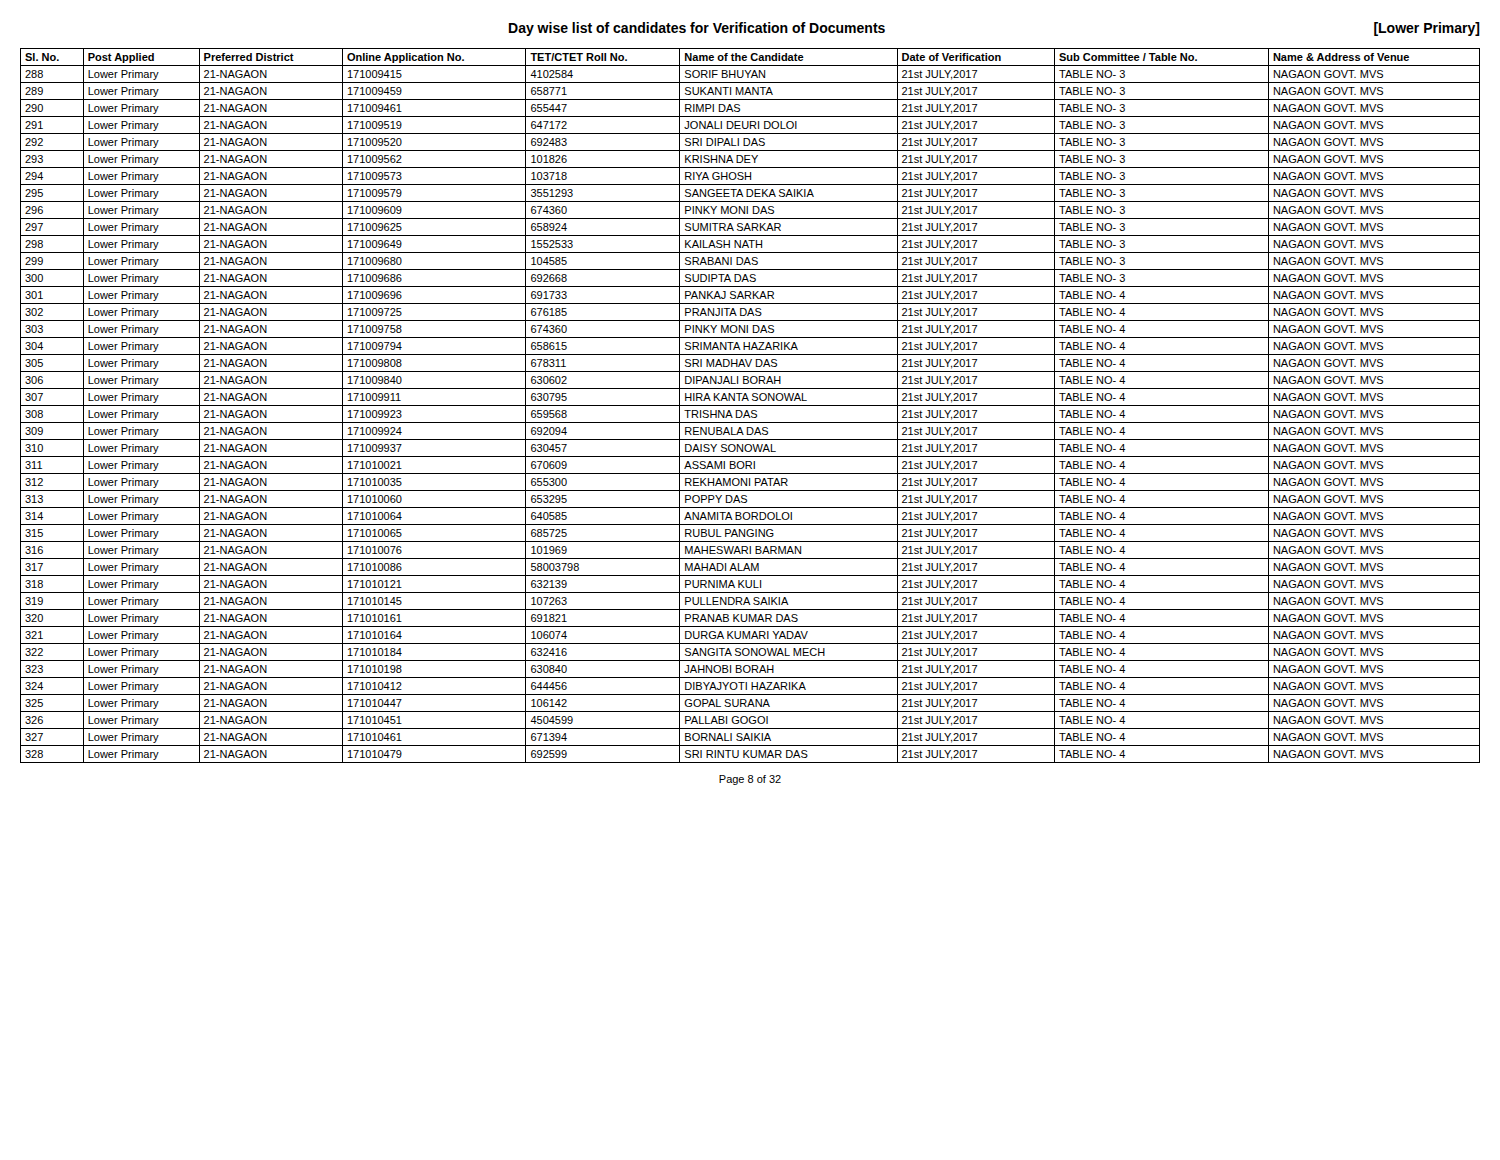Day wise list of candidates for Verification of Documents
[Lower Primary]
| Sl. No. | Post Applied | Preferred District | Online Application No. | TET/CTET Roll No. | Name of the Candidate | Date of Verification | Sub Committee / Table No. | Name & Address of Venue |
| --- | --- | --- | --- | --- | --- | --- | --- | --- |
| 288 | Lower Primary | 21-NAGAON | 171009415 | 4102584 | SORIF BHUYAN | 21st JULY,2017 | TABLE NO- 3 | NAGAON GOVT. MVS |
| 289 | Lower Primary | 21-NAGAON | 171009459 | 658771 | SUKANTI MANTA | 21st JULY,2017 | TABLE NO- 3 | NAGAON GOVT. MVS |
| 290 | Lower Primary | 21-NAGAON | 171009461 | 655447 | RIMPI DAS | 21st JULY,2017 | TABLE NO- 3 | NAGAON GOVT. MVS |
| 291 | Lower Primary | 21-NAGAON | 171009519 | 647172 | JONALI DEURI DOLOI | 21st JULY,2017 | TABLE NO- 3 | NAGAON GOVT. MVS |
| 292 | Lower Primary | 21-NAGAON | 171009520 | 692483 | SRI DIPALI DAS | 21st JULY,2017 | TABLE NO- 3 | NAGAON GOVT. MVS |
| 293 | Lower Primary | 21-NAGAON | 171009562 | 101826 | KRISHNA DEY | 21st JULY,2017 | TABLE NO- 3 | NAGAON GOVT. MVS |
| 294 | Lower Primary | 21-NAGAON | 171009573 | 103718 | RIYA GHOSH | 21st JULY,2017 | TABLE NO- 3 | NAGAON GOVT. MVS |
| 295 | Lower Primary | 21-NAGAON | 171009579 | 3551293 | SANGEETA DEKA SAIKIA | 21st JULY,2017 | TABLE NO- 3 | NAGAON GOVT. MVS |
| 296 | Lower Primary | 21-NAGAON | 171009609 | 674360 | PINKY MONI DAS | 21st JULY,2017 | TABLE NO- 3 | NAGAON GOVT. MVS |
| 297 | Lower Primary | 21-NAGAON | 171009625 | 658924 | SUMITRA SARKAR | 21st JULY,2017 | TABLE NO- 3 | NAGAON GOVT. MVS |
| 298 | Lower Primary | 21-NAGAON | 171009649 | 1552533 | KAILASH NATH | 21st JULY,2017 | TABLE NO- 3 | NAGAON GOVT. MVS |
| 299 | Lower Primary | 21-NAGAON | 171009680 | 104585 | SRABANI DAS | 21st JULY,2017 | TABLE NO- 3 | NAGAON GOVT. MVS |
| 300 | Lower Primary | 21-NAGAON | 171009686 | 692668 | SUDIPTA DAS | 21st JULY,2017 | TABLE NO- 3 | NAGAON GOVT. MVS |
| 301 | Lower Primary | 21-NAGAON | 171009696 | 691733 | PANKAJ SARKAR | 21st JULY,2017 | TABLE NO- 4 | NAGAON GOVT. MVS |
| 302 | Lower Primary | 21-NAGAON | 171009725 | 676185 | PRANJITA DAS | 21st JULY,2017 | TABLE NO- 4 | NAGAON GOVT. MVS |
| 303 | Lower Primary | 21-NAGAON | 171009758 | 674360 | PINKY MONI DAS | 21st JULY,2017 | TABLE NO- 4 | NAGAON GOVT. MVS |
| 304 | Lower Primary | 21-NAGAON | 171009794 | 658615 | SRIMANTA HAZARIKA | 21st JULY,2017 | TABLE NO- 4 | NAGAON GOVT. MVS |
| 305 | Lower Primary | 21-NAGAON | 171009808 | 678311 | SRI MADHAV DAS | 21st JULY,2017 | TABLE NO- 4 | NAGAON GOVT. MVS |
| 306 | Lower Primary | 21-NAGAON | 171009840 | 630602 | DIPANJALI BORAH | 21st JULY,2017 | TABLE NO- 4 | NAGAON GOVT. MVS |
| 307 | Lower Primary | 21-NAGAON | 171009911 | 630795 | HIRA KANTA SONOWAL | 21st JULY,2017 | TABLE NO- 4 | NAGAON GOVT. MVS |
| 308 | Lower Primary | 21-NAGAON | 171009923 | 659568 | TRISHNA DAS | 21st JULY,2017 | TABLE NO- 4 | NAGAON GOVT. MVS |
| 309 | Lower Primary | 21-NAGAON | 171009924 | 692094 | RENUBALA DAS | 21st JULY,2017 | TABLE NO- 4 | NAGAON GOVT. MVS |
| 310 | Lower Primary | 21-NAGAON | 171009937 | 630457 | DAISY SONOWAL | 21st JULY,2017 | TABLE NO- 4 | NAGAON GOVT. MVS |
| 311 | Lower Primary | 21-NAGAON | 171010021 | 670609 | ASSAMI BORI | 21st JULY,2017 | TABLE NO- 4 | NAGAON GOVT. MVS |
| 312 | Lower Primary | 21-NAGAON | 171010035 | 655300 | REKHAMONI PATAR | 21st JULY,2017 | TABLE NO- 4 | NAGAON GOVT. MVS |
| 313 | Lower Primary | 21-NAGAON | 171010060 | 653295 | POPPY DAS | 21st JULY,2017 | TABLE NO- 4 | NAGAON GOVT. MVS |
| 314 | Lower Primary | 21-NAGAON | 171010064 | 640585 | ANAMITA BORDOLOI | 21st JULY,2017 | TABLE NO- 4 | NAGAON GOVT. MVS |
| 315 | Lower Primary | 21-NAGAON | 171010065 | 685725 | RUBUL PANGING | 21st JULY,2017 | TABLE NO- 4 | NAGAON GOVT. MVS |
| 316 | Lower Primary | 21-NAGAON | 171010076 | 101969 | MAHESWARI BARMAN | 21st JULY,2017 | TABLE NO- 4 | NAGAON GOVT. MVS |
| 317 | Lower Primary | 21-NAGAON | 171010086 | 58003798 | MAHADI ALAM | 21st JULY,2017 | TABLE NO- 4 | NAGAON GOVT. MVS |
| 318 | Lower Primary | 21-NAGAON | 171010121 | 632139 | PURNIMA KULI | 21st JULY,2017 | TABLE NO- 4 | NAGAON GOVT. MVS |
| 319 | Lower Primary | 21-NAGAON | 171010145 | 107263 | PULLENDRA SAIKIA | 21st JULY,2017 | TABLE NO- 4 | NAGAON GOVT. MVS |
| 320 | Lower Primary | 21-NAGAON | 171010161 | 691821 | PRANAB KUMAR DAS | 21st JULY,2017 | TABLE NO- 4 | NAGAON GOVT. MVS |
| 321 | Lower Primary | 21-NAGAON | 171010164 | 106074 | DURGA KUMARI YADAV | 21st JULY,2017 | TABLE NO- 4 | NAGAON GOVT. MVS |
| 322 | Lower Primary | 21-NAGAON | 171010184 | 632416 | SANGITA SONOWAL MECH | 21st JULY,2017 | TABLE NO- 4 | NAGAON GOVT. MVS |
| 323 | Lower Primary | 21-NAGAON | 171010198 | 630840 | JAHNOBI BORAH | 21st JULY,2017 | TABLE NO- 4 | NAGAON GOVT. MVS |
| 324 | Lower Primary | 21-NAGAON | 171010412 | 644456 | DIBYAJYOTI HAZARIKA | 21st JULY,2017 | TABLE NO- 4 | NAGAON GOVT. MVS |
| 325 | Lower Primary | 21-NAGAON | 171010447 | 106142 | GOPAL SURANA | 21st JULY,2017 | TABLE NO- 4 | NAGAON GOVT. MVS |
| 326 | Lower Primary | 21-NAGAON | 171010451 | 4504599 | PALLABI GOGOI | 21st JULY,2017 | TABLE NO- 4 | NAGAON GOVT. MVS |
| 327 | Lower Primary | 21-NAGAON | 171010461 | 671394 | BORNALI SAIKIA | 21st JULY,2017 | TABLE NO- 4 | NAGAON GOVT. MVS |
| 328 | Lower Primary | 21-NAGAON | 171010479 | 692599 | SRI RINTU KUMAR DAS | 21st JULY,2017 | TABLE NO- 4 | NAGAON GOVT. MVS |
Page 8 of 32